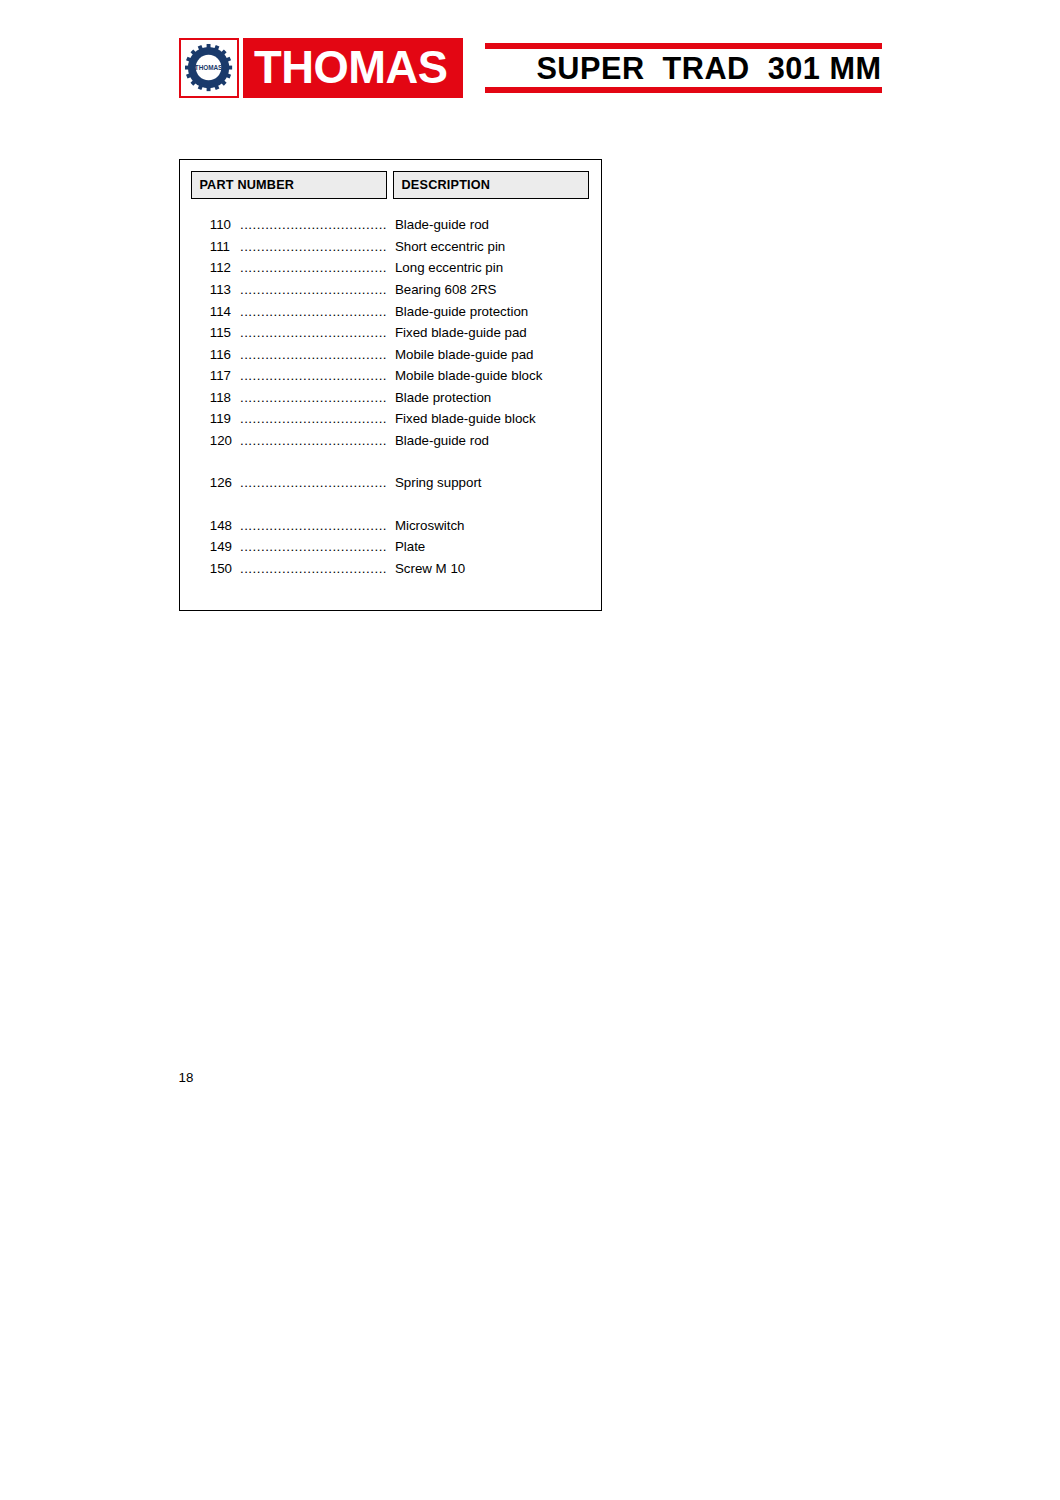THOMAS
THOMAS
SUPER TRAD 301 MM
PART NUMBER
DESCRIPTION
110................................... Blade-guide rod
111................................... Short eccentric pin
112................................... Long eccentric pin
113................................... Bearing 608 2RS
114................................... Blade-guide protection
115................................... Fixed blade-guide pad
116................................... Mobile blade-guide pad
117................................... Mobile blade-guide block
118................................... Blade protection
119................................... Fixed blade-guide block
120................................... Blade-guide rod
126................................... Spring support
148................................... Microswitch
149................................... Plate
150................................... Screw M 10
18